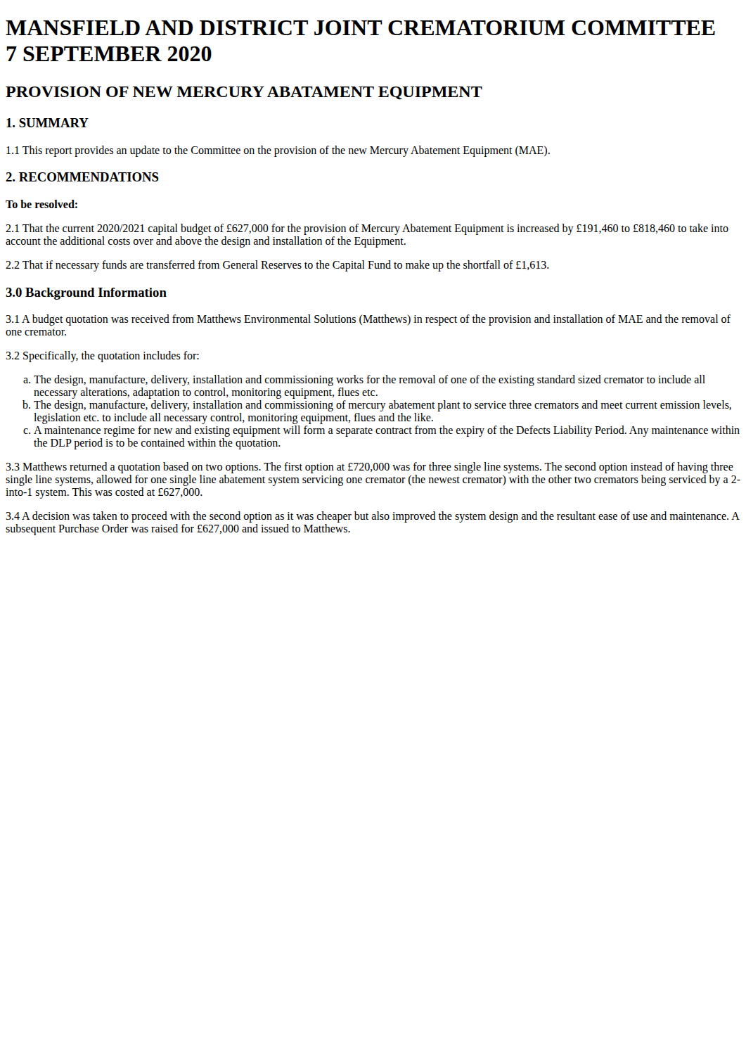MANSFIELD AND DISTRICT JOINT CREMATORIUM COMMITTEE
7 SEPTEMBER 2020
PROVISION OF NEW MERCURY ABATAMENT EQUIPMENT
1. SUMMARY
1.1 This report provides an update to the Committee on the provision of the new Mercury Abatement Equipment (MAE).
2. RECOMMENDATIONS
To be resolved:
2.1 That the current 2020/2021 capital budget of £627,000 for the provision of Mercury Abatement Equipment is increased by £191,460 to £818,460 to take into account the additional costs over and above the design and installation of the Equipment.
2.2 That if necessary funds are transferred from General Reserves to the Capital Fund to make up the shortfall of £1,613.
3.0 Background Information
3.1 A budget quotation was received from Matthews Environmental Solutions (Matthews) in respect of the provision and installation of MAE and the removal of one cremator.
3.2 Specifically, the quotation includes for:
The design, manufacture, delivery, installation and commissioning works for the removal of one of the existing standard sized cremator to include all necessary alterations, adaptation to control, monitoring equipment, flues etc.
The design, manufacture, delivery, installation and commissioning of mercury abatement plant to service three cremators and meet current emission levels, legislation etc. to include all necessary control, monitoring equipment, flues and the like.
A maintenance regime for new and existing equipment will form a separate contract from the expiry of the Defects Liability Period. Any maintenance within the DLP period is to be contained within the quotation.
3.3 Matthews returned a quotation based on two options. The first option at £720,000 was for three single line systems. The second option instead of having three single line systems, allowed for one single line abatement system servicing one cremator (the newest cremator) with the other two cremators being serviced by a 2-into-1 system. This was costed at £627,000.
3.4 A decision was taken to proceed with the second option as it was cheaper but also improved the system design and the resultant ease of use and maintenance. A subsequent Purchase Order was raised for £627,000 and issued to Matthews.